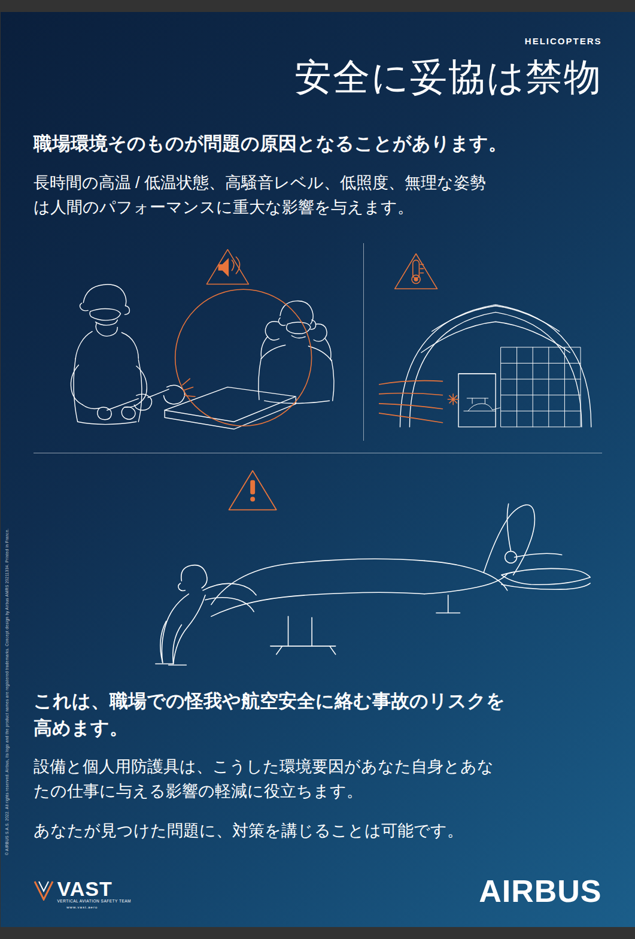HELICOPTERS
安全に妥協は禁物
職場環境そのものが問題の原因となることがあります。
長時間の高温 / 低温状態、高騒音レベル、低照度、無理な姿勢
は人間のパフォーマンスに重大な影響を与えます。
これは、職場での怪我や航空安全に絡む事故のリスクを
高めます。
設備と個人用防護具は、こうした環境要因があなた自身とあな
たの仕事に与える影響の軽減に役立ちます。
あなたが見つけた問題に、対策を講じることは可能です。
VAST
VERTICAL AVIATION SAFETY TEAM
www.vast.aero
AIRBUS
© AIRBUS S.A.S. 2022. All rights reserved. Airbus, its logo and the product names are registered trademarks. Concept design by Airbus AMRS 20211334. Printed in France.